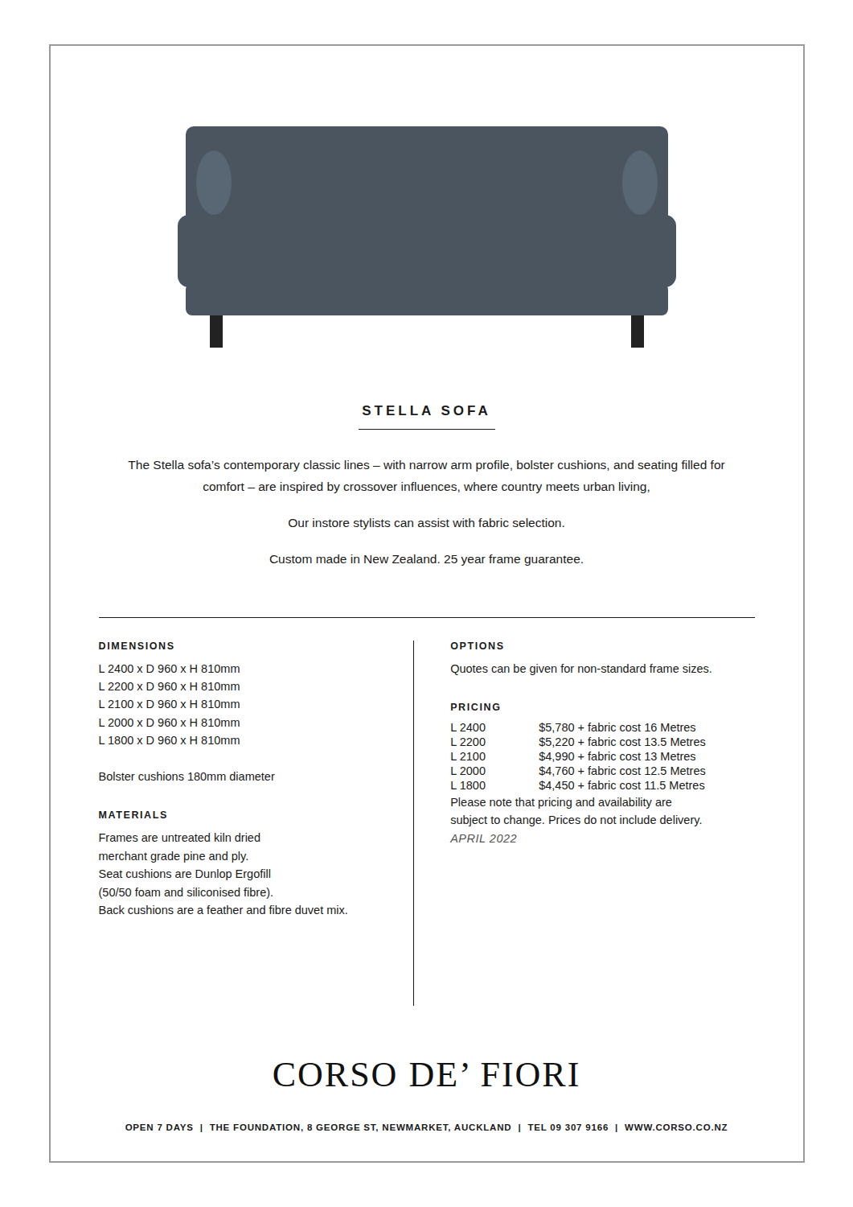Stella Sofa
The Stella sofa’s contemporary classic lines – with narrow arm profile, bolster cushions, and seating filled for comfort – are inspired by crossover influences, where country meets urban living,
Our instore stylists can assist with fabric selection.
Custom made in New Zealand. 25 year frame guarantee.
Dimensions
L 2400 x D 960 x H 810mm
L 2200 x D 960 x H 810mm
L 2100 x D 960 x H 810mm
L 2000 x D 960 x H 810mm
L 1800 x D 960 x H 810mm
Bolster cushions 180mm diameter
Materials
Frames are untreated kiln dried
merchant grade pine and ply.
Seat cushions are Dunlop Ergofill
(50/50 foam and siliconised fibre).
Back cushions are a feather and fibre duvet mix.
Options
Quotes can be given for non-standard frame sizes.
Pricing
| L 2400 | $5,780 + fabric cost 16 Metres |
| L 2200 | $5,220 + fabric cost 13.5 Metres |
| L 2100 | $4,990 + fabric cost 13 Metres |
| L 2000 | $4,760 + fabric cost 12.5 Metres |
| L 1800 | $4,450 + fabric cost 11.5 Metres |
Please note that pricing and availability are
subject to change. Prices do not include delivery.
APRIL 2022
CORSO DE’ FIORI
OPEN 7 DAYS | THE FOUNDATION, 8 GEORGE ST, NEWMARKET, AUCKLAND | TEL 09 307 9166 | WWW.CORSO.CO.NZ